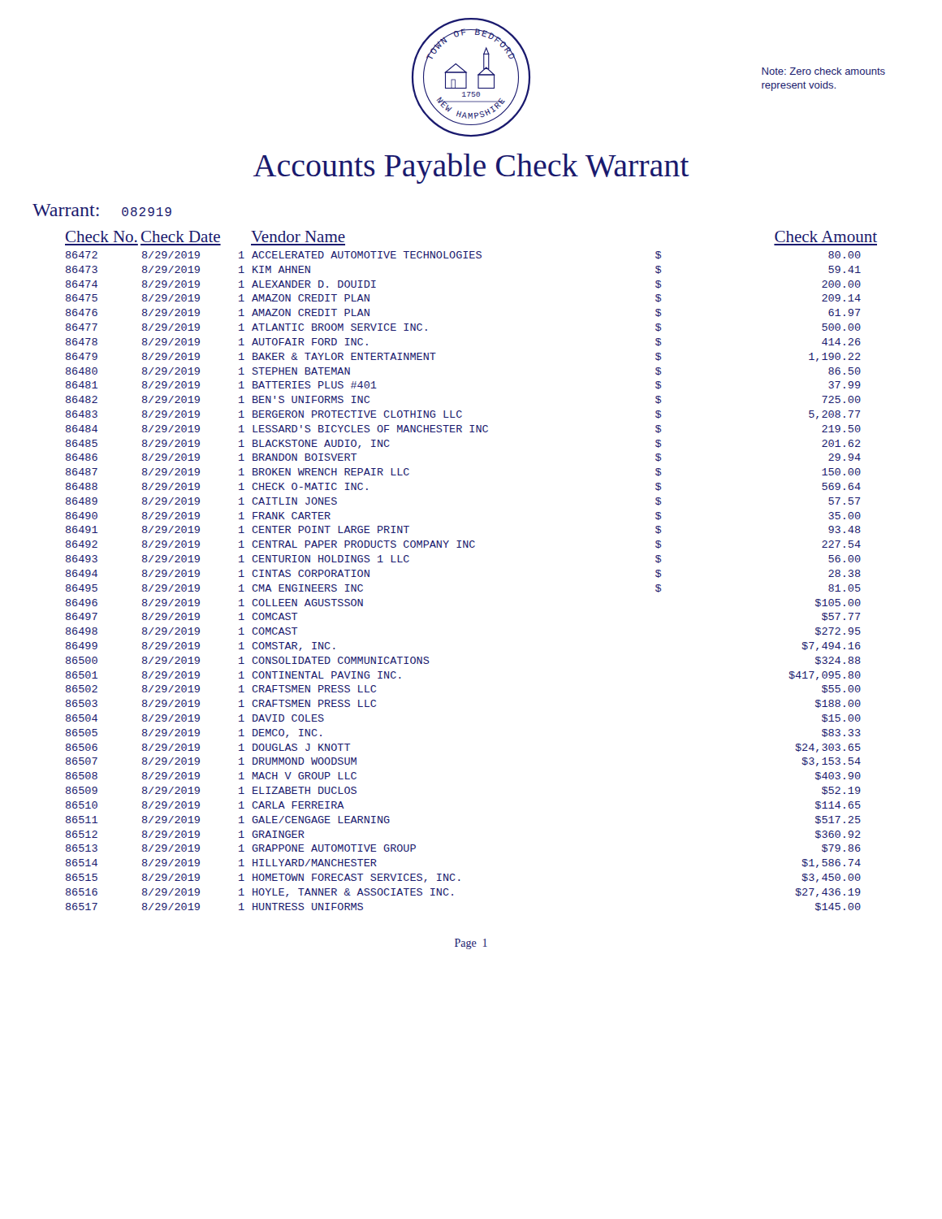Note: Zero check amounts
represent voids.
TOWN OF BEDFORD NEW HAMPSHIRE 1750
Accounts Payable Check Warrant
Warrant: 082919
| Check No. | Check Date | | Vendor Name | | Check Amount |
| --- | --- | --- | --- | --- | --- |
| 86472 | 8/29/2019 | 1 | ACCELERATED AUTOMOTIVE TECHNOLOGIES | $ | 80.00 |
| 86473 | 8/29/2019 | 1 | KIM AHNEN | $ | 59.41 |
| 86474 | 8/29/2019 | 1 | ALEXANDER D. DOUIDI | $ | 200.00 |
| 86475 | 8/29/2019 | 1 | AMAZON CREDIT PLAN | $ | 209.14 |
| 86476 | 8/29/2019 | 1 | AMAZON CREDIT PLAN | $ | 61.97 |
| 86477 | 8/29/2019 | 1 | ATLANTIC BROOM SERVICE INC. | $ | 500.00 |
| 86478 | 8/29/2019 | 1 | AUTOFAIR FORD INC. | $ | 414.26 |
| 86479 | 8/29/2019 | 1 | BAKER & TAYLOR ENTERTAINMENT | $ | 1,190.22 |
| 86480 | 8/29/2019 | 1 | STEPHEN BATEMAN | $ | 86.50 |
| 86481 | 8/29/2019 | 1 | BATTERIES PLUS #401 | $ | 37.99 |
| 86482 | 8/29/2019 | 1 | BEN'S UNIFORMS INC | $ | 725.00 |
| 86483 | 8/29/2019 | 1 | BERGERON PROTECTIVE CLOTHING LLC | $ | 5,208.77 |
| 86484 | 8/29/2019 | 1 | LESSARD'S BICYCLES OF MANCHESTER INC | $ | 219.50 |
| 86485 | 8/29/2019 | 1 | BLACKSTONE AUDIO, INC | $ | 201.62 |
| 86486 | 8/29/2019 | 1 | BRANDON BOISVERT | $ | 29.94 |
| 86487 | 8/29/2019 | 1 | BROKEN WRENCH REPAIR LLC | $ | 150.00 |
| 86488 | 8/29/2019 | 1 | CHECK O-MATIC INC. | $ | 569.64 |
| 86489 | 8/29/2019 | 1 | CAITLIN JONES | $ | 57.57 |
| 86490 | 8/29/2019 | 1 | FRANK CARTER | $ | 35.00 |
| 86491 | 8/29/2019 | 1 | CENTER POINT LARGE PRINT | $ | 93.48 |
| 86492 | 8/29/2019 | 1 | CENTRAL PAPER PRODUCTS COMPANY INC | $ | 227.54 |
| 86493 | 8/29/2019 | 1 | CENTURION HOLDINGS 1 LLC | $ | 56.00 |
| 86494 | 8/29/2019 | 1 | CINTAS CORPORATION | $ | 28.38 |
| 86495 | 8/29/2019 | 1 | CMA ENGINEERS INC | $ | 81.05 |
| 86496 | 8/29/2019 | 1 | COLLEEN AGUSTSSON | | $105.00 |
| 86497 | 8/29/2019 | 1 | COMCAST | | $57.77 |
| 86498 | 8/29/2019 | 1 | COMCAST | | $272.95 |
| 86499 | 8/29/2019 | 1 | COMSTAR, INC. | | $7,494.16 |
| 86500 | 8/29/2019 | 1 | CONSOLIDATED COMMUNICATIONS | | $324.88 |
| 86501 | 8/29/2019 | 1 | CONTINENTAL PAVING INC. | | $417,095.80 |
| 86502 | 8/29/2019 | 1 | CRAFTSMEN PRESS LLC | | $55.00 |
| 86503 | 8/29/2019 | 1 | CRAFTSMEN PRESS LLC | | $188.00 |
| 86504 | 8/29/2019 | 1 | DAVID COLES | | $15.00 |
| 86505 | 8/29/2019 | 1 | DEMCO, INC. | | $83.33 |
| 86506 | 8/29/2019 | 1 | DOUGLAS J KNOTT | | $24,303.65 |
| 86507 | 8/29/2019 | 1 | DRUMMOND WOODSUM | | $3,153.54 |
| 86508 | 8/29/2019 | 1 | MACH V GROUP LLC | | $403.90 |
| 86509 | 8/29/2019 | 1 | ELIZABETH DUCLOS | | $52.19 |
| 86510 | 8/29/2019 | 1 | CARLA FERREIRA | | $114.65 |
| 86511 | 8/29/2019 | 1 | GALE/CENGAGE LEARNING | | $517.25 |
| 86512 | 8/29/2019 | 1 | GRAINGER | | $360.92 |
| 86513 | 8/29/2019 | 1 | GRAPPONE AUTOMOTIVE GROUP | | $79.86 |
| 86514 | 8/29/2019 | 1 | HILLYARD/MANCHESTER | | $1,586.74 |
| 86515 | 8/29/2019 | 1 | HOMETOWN FORECAST SERVICES, INC. | | $3,450.00 |
| 86516 | 8/29/2019 | 1 | HOYLE, TANNER & ASSOCIATES INC. | | $27,436.19 |
| 86517 | 8/29/2019 | 1 | HUNTRESS UNIFORMS | | $145.00 |
Page 1